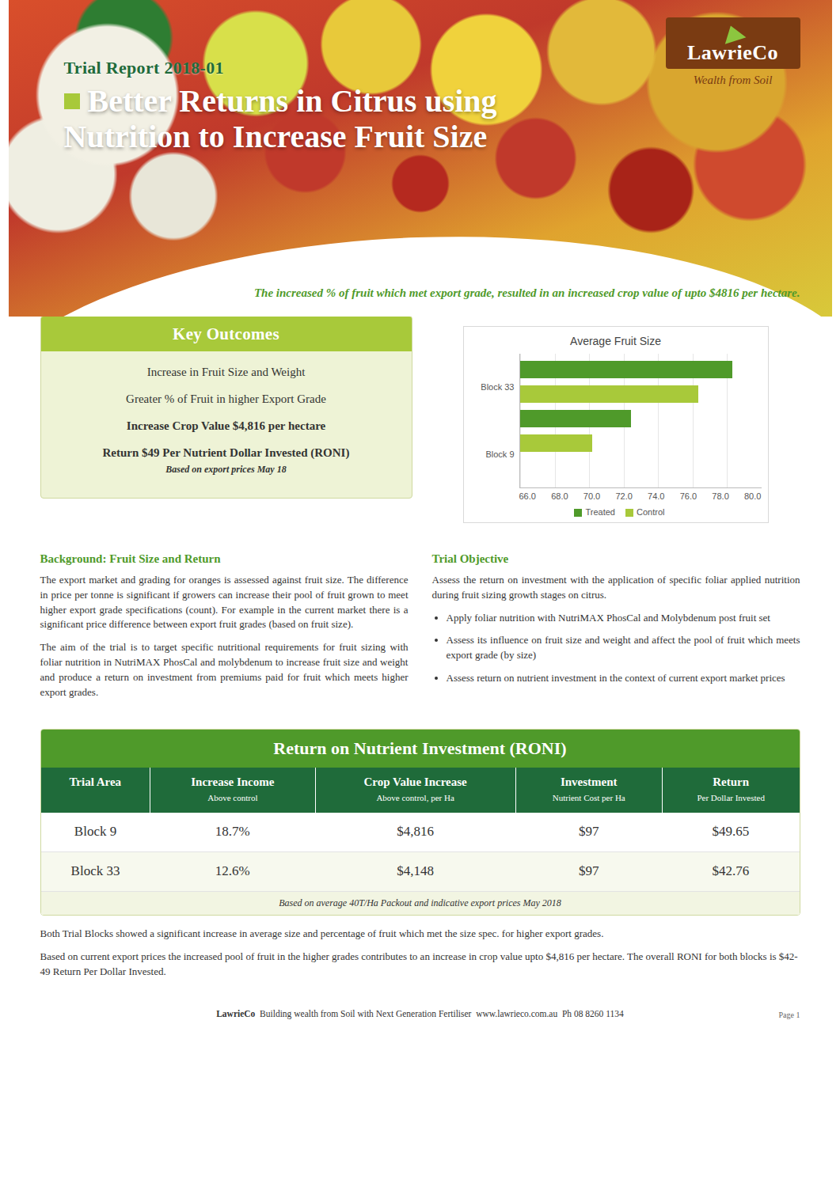LawrieCo
Wealth from Soil
Trial Report 2018-01
Better Returns in Citrus using Nutrition to Increase Fruit Size
The increased % of fruit which met export grade, resulted in an increased crop value of upto $4816 per hectare.
Key Outcomes
Increase in Fruit Size and Weight
Greater % of Fruit in higher Export Grade
Increase Crop Value $4,816 per hectare
Return $49 Per Nutrient Dollar Invested (RONI)
Based on export prices May 18
Average Fruit Size
Block 33
Block 9
66.068.070.072.074.076.078.080.0
Treated Control
Background: Fruit Size and Return
The export market and grading for oranges is assessed against fruit size. The difference in price per tonne is significant if growers can increase their pool of fruit grown to meet higher export grade specifications (count). For example in the current market there is a significant price difference between export fruit grades (based on fruit size).
The aim of the trial is to target specific nutritional requirements for fruit sizing with foliar nutrition in NutriMAX PhosCal and molybdenum to increase fruit size and weight and produce a return on investment from premiums paid for fruit which meets higher export grades.
Trial Objective
Assess the return on investment with the application of specific foliar applied nutrition during fruit sizing growth stages on citrus.
Apply foliar nutrition with NutriMAX PhosCal and Molybdenum post fruit set
Assess its influence on fruit size and weight and affect the pool of fruit which meets export grade (by size)
Assess return on nutrient investment in the context of current export market prices
Return on Nutrient Investment (RONI)
| Trial Area | Increase Income Above control | Crop Value Increase Above control, per Ha | Investment Nutrient Cost per Ha | Return Per Dollar Invested |
| --- | --- | --- | --- | --- |
| Block 9 | 18.7% | $4,816 | $97 | $49.65 |
| Block 33 | 12.6% | $4,148 | $97 | $42.76 |
| Based on average 40T/Ha Packout and indicative export prices May 2018 |
Both Trial Blocks showed a significant increase in average size and percentage of fruit which met the size spec. for higher export grades.
Based on current export prices the increased pool of fruit in the higher grades contributes to an increase in crop value upto $4,816 per hectare. The overall RONI for both blocks is $42-49 Return Per Dollar Invested.
LawrieCo Building wealth from Soil with Next Generation Fertiliser www.lawrieco.com.au Ph 08 8260 1134 Page 1